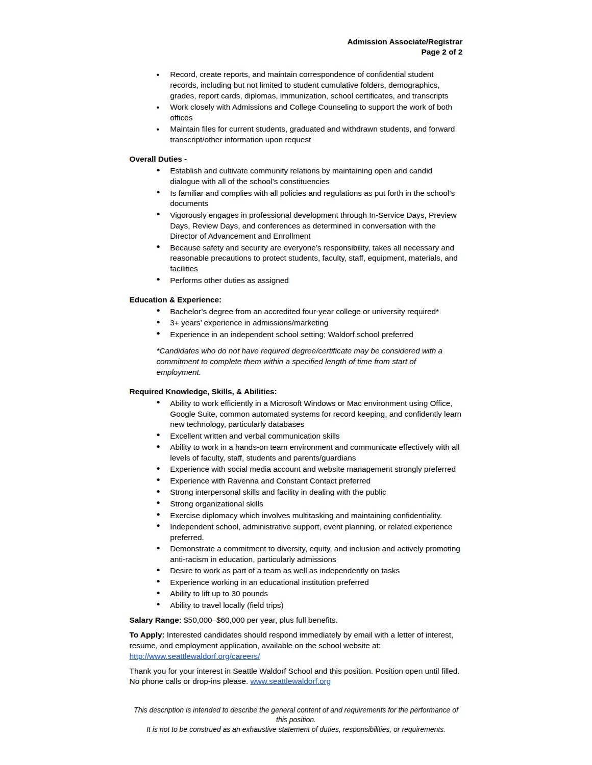Admission Associate/Registrar
Page 2 of 2
Record, create reports, and maintain correspondence of confidential student records, including but not limited to student cumulative folders, demographics, grades, report cards, diplomas, immunization, school certificates, and transcripts
Work closely with Admissions and College Counseling to support the work of both offices
Maintain files for current students, graduated and withdrawn students, and forward transcript/other information upon request
Overall Duties -
Establish and cultivate community relations by maintaining open and candid dialogue with all of the school’s constituencies
Is familiar and complies with all policies and regulations as put forth in the school’s documents
Vigorously engages in professional development through In-Service Days, Preview Days, Review Days, and conferences as determined in conversation with the Director of Advancement and Enrollment
Because safety and security are everyone’s responsibility, takes all necessary and reasonable precautions to protect students, faculty, staff, equipment, materials, and facilities
Performs other duties as assigned
Education & Experience:
Bachelor’s degree from an accredited four-year college or university required*
3+ years’ experience in admissions/marketing
Experience in an independent school setting; Waldorf school preferred
*Candidates who do not have required degree/certificate may be considered with a commitment to complete them within a specified length of time from start of employment.
Required Knowledge, Skills, & Abilities:
Ability to work efficiently in a Microsoft Windows or Mac environment using Office, Google Suite, common automated systems for record keeping, and confidently learn new technology, particularly databases
Excellent written and verbal communication skills
Ability to work in a hands-on team environment and communicate effectively with all levels of faculty, staff, students and parents/guardians
Experience with social media account and website management strongly preferred
Experience with Ravenna and Constant Contact preferred
Strong interpersonal skills and facility in dealing with the public
Strong organizational skills
Exercise diplomacy which involves multitasking and maintaining confidentiality.
Independent school, administrative support, event planning, or related experience preferred.
Demonstrate a commitment to diversity, equity, and inclusion and actively promoting anti-racism in education, particularly admissions
Desire to work as part of a team as well as independently on tasks
Experience working in an educational institution preferred
Ability to lift up to 30 pounds
Ability to travel locally (field trips)
Salary Range: $50,000–$60,000 per year, plus full benefits.
To Apply: Interested candidates should respond immediately by email with a letter of interest, resume, and employment application, available on the school website at: http://www.seattlewaldorf.org/careers/
Thank you for your interest in Seattle Waldorf School and this position. Position open until filled. No phone calls or drop-ins please. www.seattlewaldorf.org
This description is intended to describe the general content of and requirements for the performance of this position.
It is not to be construed as an exhaustive statement of duties, responsibilities, or requirements.